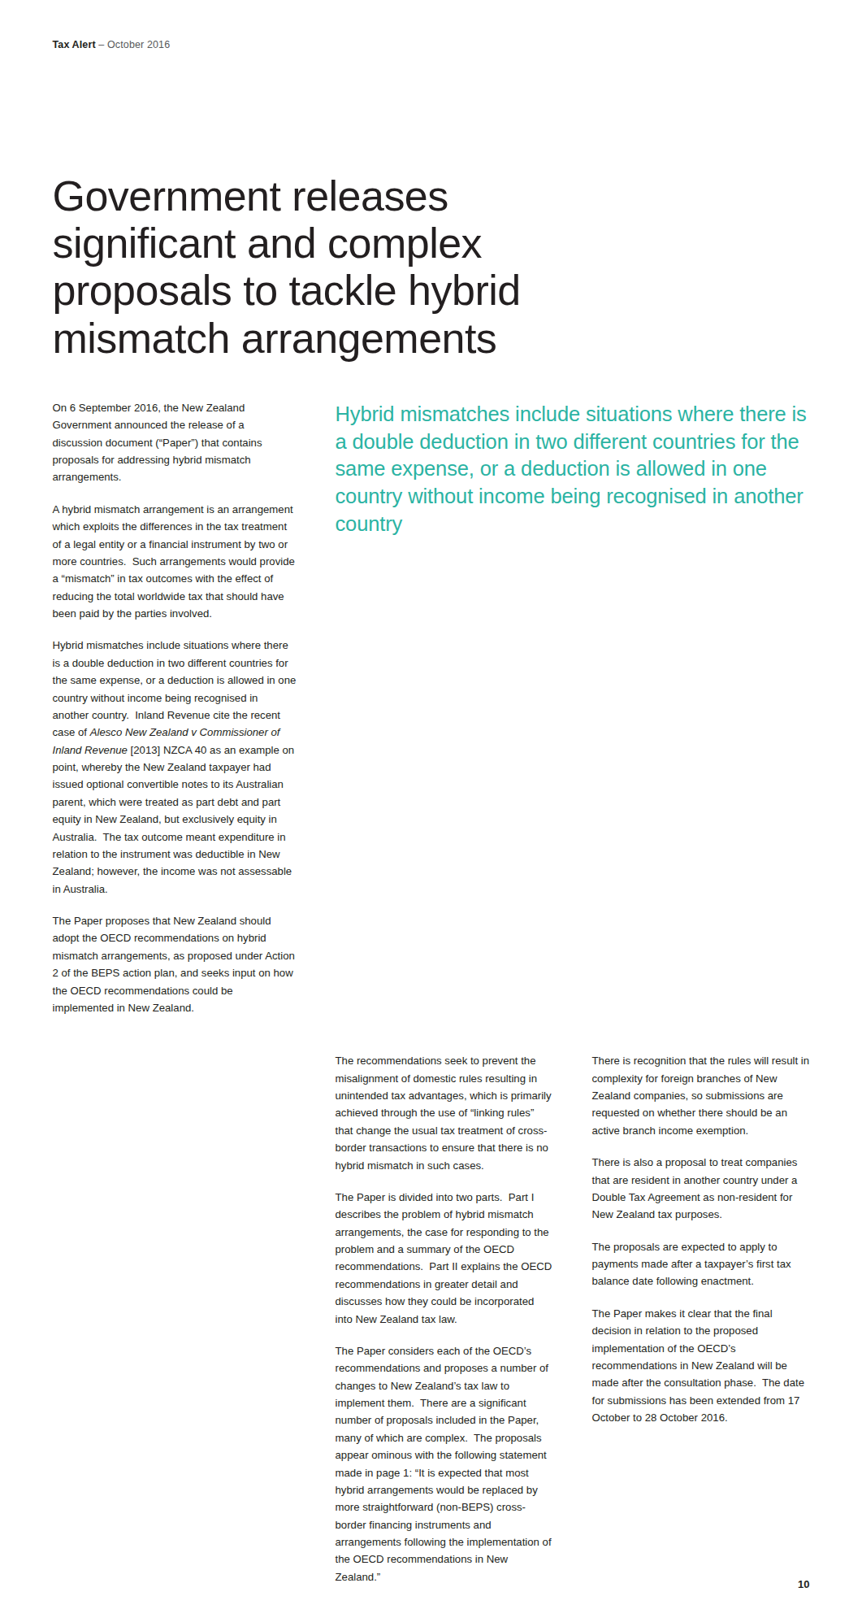Tax Alert – October 2016
Government releases significant and complex proposals to tackle hybrid mismatch arrangements
On 6 September 2016, the New Zealand Government announced the release of a discussion document (“Paper”) that contains proposals for addressing hybrid mismatch arrangements.
A hybrid mismatch arrangement is an arrangement which exploits the differences in the tax treatment of a legal entity or a financial instrument by two or more countries. Such arrangements would provide a “mismatch” in tax outcomes with the effect of reducing the total worldwide tax that should have been paid by the parties involved.
Hybrid mismatches include situations where there is a double deduction in two different countries for the same expense, or a deduction is allowed in one country without income being recognised in another country. Inland Revenue cite the recent case of Alesco New Zealand v Commissioner of Inland Revenue [2013] NZCA 40 as an example on point, whereby the New Zealand taxpayer had issued optional convertible notes to its Australian parent, which were treated as part debt and part equity in New Zealand, but exclusively equity in Australia. The tax outcome meant expenditure in relation to the instrument was deductible in New Zealand; however, the income was not assessable in Australia.
The Paper proposes that New Zealand should adopt the OECD recommendations on hybrid mismatch arrangements, as proposed under Action 2 of the BEPS action plan, and seeks input on how the OECD recommendations could be implemented in New Zealand.
Hybrid mismatches include situations where there is a double deduction in two different countries for the same expense, or a deduction is allowed in one country without income being recognised in another country
The recommendations seek to prevent the misalignment of domestic rules resulting in unintended tax advantages, which is primarily achieved through the use of “linking rules” that change the usual tax treatment of cross-border transactions to ensure that there is no hybrid mismatch in such cases.
The Paper is divided into two parts. Part I describes the problem of hybrid mismatch arrangements, the case for responding to the problem and a summary of the OECD recommendations. Part II explains the OECD recommendations in greater detail and discusses how they could be incorporated into New Zealand tax law.
The Paper considers each of the OECD’s recommendations and proposes a number of changes to New Zealand’s tax law to implement them. There are a significant number of proposals included in the Paper, many of which are complex. The proposals appear ominous with the following statement made in page 1: “It is expected that most hybrid arrangements would be replaced by more straightforward (non-BEPS) cross-border financing instruments and arrangements following the implementation of the OECD recommendations in New Zealand.”
There is recognition that the rules will result in complexity for foreign branches of New Zealand companies, so submissions are requested on whether there should be an active branch income exemption.
There is also a proposal to treat companies that are resident in another country under a Double Tax Agreement as non-resident for New Zealand tax purposes.
The proposals are expected to apply to payments made after a taxpayer’s first tax balance date following enactment.
The Paper makes it clear that the final decision in relation to the proposed implementation of the OECD’s recommendations in New Zealand will be made after the consultation phase. The date for submissions has been extended from 17 October to 28 October 2016.
10